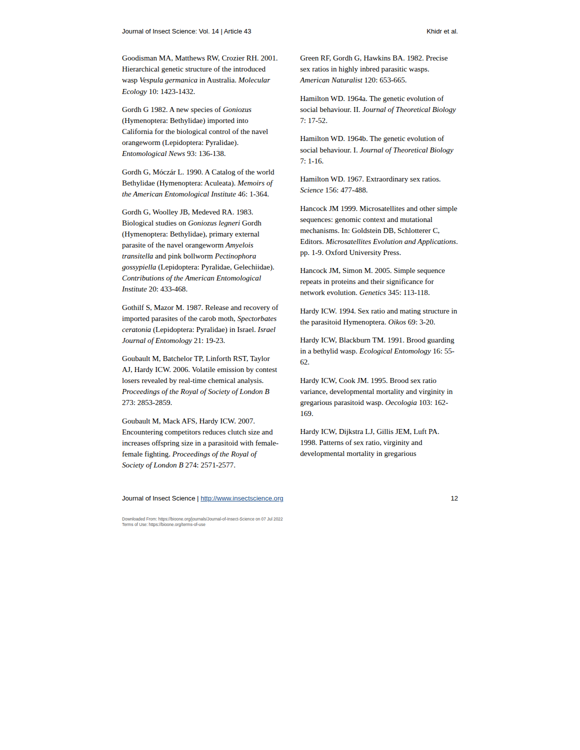Journal of Insect Science: Vol. 14 | Article 43
Khidr et al.
Goodisman MA, Matthews RW, Crozier RH. 2001. Hierarchical genetic structure of the introduced wasp Vespula germanica in Australia. Molecular Ecology 10: 1423-1432.
Gordh G 1982. A new species of Goniozus (Hymenoptera: Bethylidae) imported into California for the biological control of the navel orangeworm (Lepidoptera: Pyralidae). Entomological News 93: 136-138.
Gordh G, Móczár L. 1990. A Catalog of the world Bethylidae (Hymenoptera: Aculeata). Memoirs of the American Entomological Institute 46: 1-364.
Gordh G, Woolley JB, Medeved RA. 1983. Biological studies on Goniozus legneri Gordh (Hymenoptera: Bethylidae), primary external parasite of the navel orangeworm Amyelois transitella and pink bollworm Pectinophora gossypiella (Lepidoptera: Pyralidae, Gelechiidae). Contributions of the American Entomological Institute 20: 433-468.
Gothilf S, Mazor M. 1987. Release and recovery of imported parasites of the carob moth, Spectorbates ceratonia (Lepidoptera: Pyralidae) in Israel. Israel Journal of Entomology 21: 19-23.
Goubault M, Batchelor TP, Linforth RST, Taylor AJ, Hardy ICW. 2006. Volatile emission by contest losers revealed by real-time chemical analysis. Proceedings of the Royal of Society of London B 273: 2853-2859.
Goubault M, Mack AFS, Hardy ICW. 2007. Encountering competitors reduces clutch size and increases offspring size in a parasitoid with female-female fighting. Proceedings of the Royal of Society of London B 274: 2571-2577.
Green RF, Gordh G, Hawkins BA. 1982. Precise sex ratios in highly inbred parasitic wasps. American Naturalist 120: 653-665.
Hamilton WD. 1964a. The genetic evolution of social behaviour. II. Journal of Theoretical Biology 7: 17-52.
Hamilton WD. 1964b. The genetic evolution of social behaviour. I. Journal of Theoretical Biology 7: 1-16.
Hamilton WD. 1967. Extraordinary sex ratios. Science 156: 477-488.
Hancock JM 1999. Microsatellites and other simple sequences: genomic context and mutational mechanisms. In: Goldstein DB, Schlotterer C, Editors. Microsatellites Evolution and Applications. pp. 1-9. Oxford University Press.
Hancock JM, Simon M. 2005. Simple sequence repeats in proteins and their significance for network evolution. Genetics 345: 113-118.
Hardy ICW. 1994. Sex ratio and mating structure in the parasitoid Hymenoptera. Oikos 69: 3-20.
Hardy ICW, Blackburn TM. 1991. Brood guarding in a bethylid wasp. Ecological Entomology 16: 55-62.
Hardy ICW, Cook JM. 1995. Brood sex ratio variance, developmental mortality and virginity in gregarious parasitoid wasp. Oecologia 103: 162-169.
Hardy ICW, Dijkstra LJ, Gillis JEM, Luft PA. 1998. Patterns of sex ratio, virginity and developmental mortality in gregarious
Journal of Insect Science | http://www.insectscience.org
12
Downloaded From: https://bioone.org/journals/Journal-of-Insect-Science on 07 Jul 2022
Terms of Use: https://bioone.org/terms-of-use